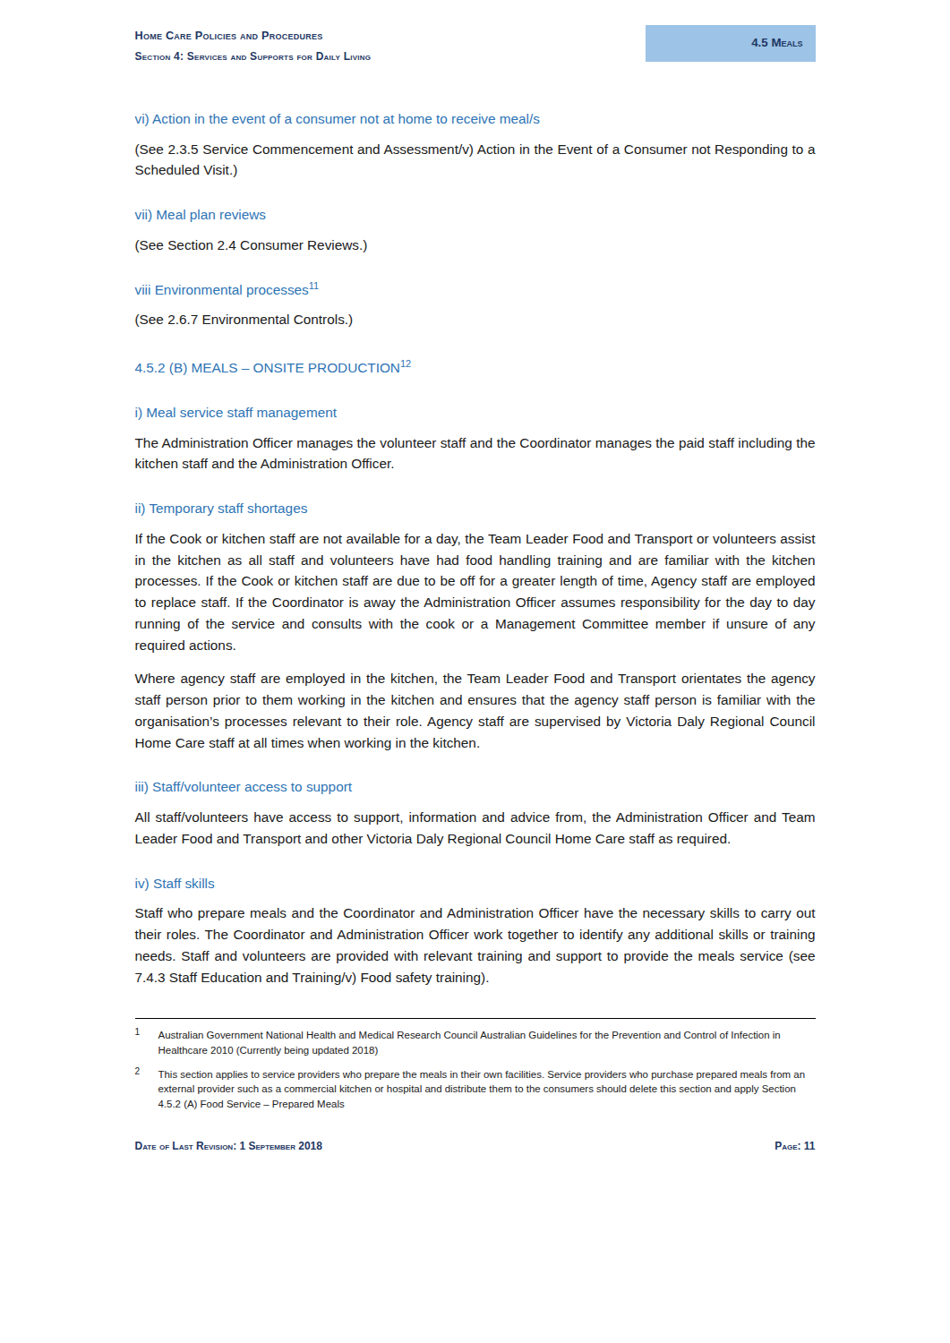Home Care Policies and Procedures
Section 4: Services and Supports for Daily Living
4.5 Meals
vi) Action in the event of a consumer not at home to receive meal/s
(See 2.3.5 Service Commencement and Assessment/v) Action in the Event of a Consumer not Responding to a Scheduled Visit.)
vii) Meal plan reviews
(See Section 2.4 Consumer Reviews.)
viii Environmental processes11
(See 2.6.7 Environmental Controls.)
4.5.2 (B) Meals – Onsite Production12
i) Meal service staff management
The Administration Officer manages the volunteer staff and the Coordinator manages the paid staff including the kitchen staff and the Administration Officer.
ii) Temporary staff shortages
If the Cook or kitchen staff are not available for a day, the Team Leader Food and Transport or volunteers assist in the kitchen as all staff and volunteers have had food handling training and are familiar with the kitchen processes. If the Cook or kitchen staff are due to be off for a greater length of time, Agency staff are employed to replace staff. If the Coordinator is away the Administration Officer assumes responsibility for the day to day running of the service and consults with the cook or a Management Committee member if unsure of any required actions.
Where agency staff are employed in the kitchen, the Team Leader Food and Transport orientates the agency staff person prior to them working in the kitchen and ensures that the agency staff person is familiar with the organisation’s processes relevant to their role. Agency staff are supervised by Victoria Daly Regional Council Home Care staff at all times when working in the kitchen.
iii) Staff/volunteer access to support
All staff/volunteers have access to support, information and advice from, the Administration Officer and Team Leader Food and Transport and other Victoria Daly Regional Council Home Care staff as required.
iv) Staff skills
Staff who prepare meals and the Coordinator and Administration Officer have the necessary skills to carry out their roles. The Coordinator and Administration Officer work together to identify any additional skills or training needs. Staff and volunteers are provided with relevant training and support to provide the meals service (see 7.4.3 Staff Education and Training/v) Food safety training).
Australian Government National Health and Medical Research Council Australian Guidelines for the Prevention and Control of Infection in Healthcare 2010 (Currently being updated 2018)
This section applies to service providers who prepare the meals in their own facilities. Service providers who purchase prepared meals from an external provider such as a commercial kitchen or hospital and distribute them to the consumers should delete this section and apply Section 4.5.2 (A) Food Service – Prepared Meals
Date of Last Revision: 1 September 2018
Page: 11